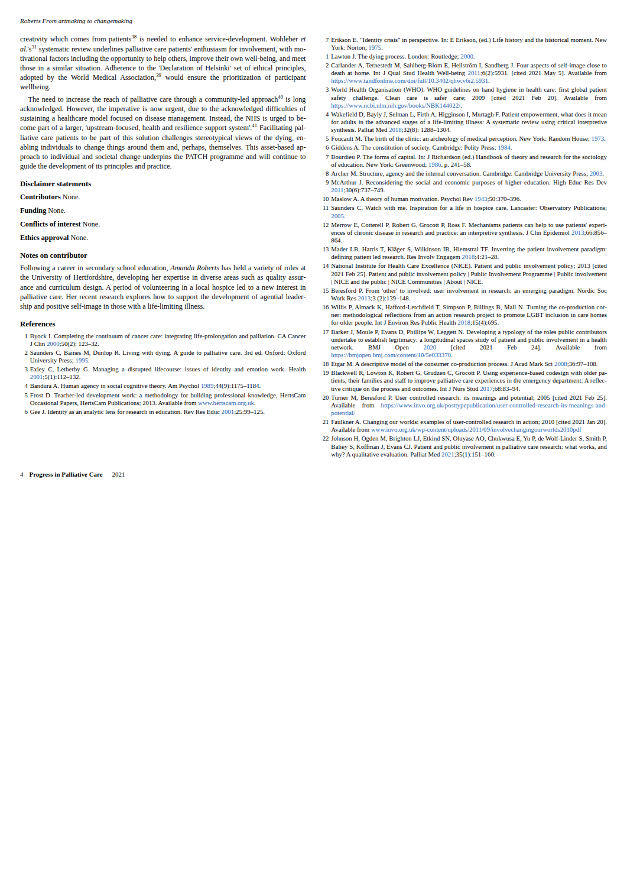Roberts From artmaking to changemaking
creativity which comes from patients38 is needed to enhance service-development. Wohleber et al.'s31 systematic review underlines palliative care patients' enthusiasm for involvement, with motivational factors including the opportunity to help others, improve their own well-being, and meet those in a similar situation. Adherence to the 'Declaration of Helsinki' set of ethical principles, adopted by the World Medical Association,39 would ensure the prioritization of participant wellbeing.
The need to increase the reach of palliative care through a community-led approach40 is long acknowledged. However, the imperative is now urgent, due to the acknowledged difficulties of sustaining a healthcare model focused on disease management. Instead, the NHS is urged to become part of a larger, 'upstream-focused, health and resilience support system'.41 Facilitating palliative care patients to be part of this solution challenges stereotypical views of the dying, enabling individuals to change things around them and, perhaps, themselves. This asset-based approach to individual and societal change underpins the PATCH programme and will continue to guide the development of its principles and practice.
Disclaimer statements
Contributors None.
Funding None.
Conflicts of interest None.
Ethics approval None.
Notes on contributor
Following a career in secondary school education, Amanda Roberts has held a variety of roles at the University of Hertfordshire, developing her expertise in diverse areas such as quality assurance and curriculum design. A period of volunteering in a local hospice led to a new interest in palliative care. Her recent research explores how to support the development of agential leadership and positive self-image in those with a life-limiting illness.
References
Byock I. Completing the continuum of cancer care: integrating life-prolongation and palliation. CA Cancer J Clin 2000;50(2): 123–32.
Saunders C, Baines M, Dunlop R. Living with dying. A guide to palliative care. 3rd ed. Oxford: Oxford University Press; 1995.
Exley C, Letherby G. Managing a disrupted lifecourse: issues of identity and emotion work. Health 2001;5(1):112–132.
Bandura A. Human agency in social cognitive theory. Am Psychol 1989;44(9):1175–1184.
Frost D. Teacher-led development work: a methodology for building professional knowledge, HertsCam Occasional Papers, HertsCam Publications; 2013. Available from www.hertscam.org.uk.
Gee J. Identity as an analytic lens for research in education. Rev Res Educ 2001;25:99–125.
Erikson E. "Identity crisis" in perspective. In: E Erikson, (ed.) Life history and the historical moment. New York: Norton; 1975.
Lawton J. The dying process. London: Routledge; 2000.
Carlander A, Ternestedt M, Sahlberg-Blom E, Hellström I, Sandberg J. Four aspects of self-image close to death at home. Int J Qual Stud Health Well-being 2011;6(2):5931. [cited 2021 May 5]. Available from https://www.tandfonline.com/doi/full/10.3402/qhw.v6i2.5931.
World Health Organisation (WHO). WHO guidelines on hand hygiene in health care: first global patient safety challenge. Clean care is safer care; 2009 [cited 2021 Feb 20]. Available from https://www.ncbi.nlm.nih.gov/books/NBK144022/.
Wakefield D, Bayly J, Selman L, Firth A, Higginson I, Murtagh F. Patient empowerment, what does it mean for adults in the advanced stages of a life-limiting illness: A systematic review using critical interpretive synthesis. Palliat Med 2018;32(8): 1288–1304.
Foucault M. The birth of the clinic: an archeology of medical perception. New York: Random House; 1973.
Giddens A. The constitution of society. Cambridge: Polity Press; 1984.
Bourdieu P. The forms of capital. In: J Richardson (ed.) Handbook of theory and research for the sociology of education. New York: Greenwood; 1986. p. 241–58.
Archer M. Structure, agency and the internal conversation. Cambridge: Cambridge University Press; 2003.
McArthur J. Reconsidering the social and economic purposes of higher education. High Educ Res Dev 2011;30(6):737–749.
Maslow A. A theory of human motivation. Psychol Rev 1943;50:370–396.
Saunders C. Watch with me. Inspiration for a life in hospice care. Lancaster: Observatory Publications; 2005.
Merrow E, Cotterell P, Robert G, Grocott P, Ross F. Mechanisms patients can help to use patients' experiences of chronic disease in research and practice: an interpretive synthesis. J Clin Epidemiol 2013;66:856–864.
Mader LB, Harris T, Kläger S, Wilkinson IB, Hiemstral TF. Inverting the patient involvement paradigm: defining patient led research. Res Involv Engagem 2018;4:21–28.
National Institute for Health Care Excellence (NICE). Patient and public involvement policy; 2013 [cited 2021 Feb 25]. Patient and public involvement policy | Public Involvement Programme | Public involvement | NICE and the public | NICE Communities | About | NICE.
Beresford P. From 'other' to involved: user involvement in research: an emerging paradigm. Nordic Soc Work Res 2013;3 (2):139–148.
Willis P, Almack K, Hafford-Letchfield T, Simpson P, Billings B, Mall N. Turning the co-production corner: methodological reflections from an action research project to promote LGBT inclusion in care homes for older people. Int J Environ Res Public Health 2018;15(4):695.
Barker J, Moule P, Evans D, Phillips W, Leggett N. Developing a typology of the roles public contributors undertake to establish legitimacy: a longitudinal spaces study of patient and public involvement in a health network. BMJ Open 2020 [cited 2021 Feb 24]. Available from https://bmjopen.bmj.com/content/10/5e033370.
Etgar M. A descriptive model of the consumer co-production process. J Acad Mark Sci 2008;36:97–108.
Blackwell R, Lowton K, Robert G, Grudzen C, Grocott P. Using experience-based codesign with older patients, their families and staff to improve palliative care experiences in the emergency department: A reflective critique on the process and outcomes. Int J Nurs Stud 2017;68:83–94.
Turner M, Beresford P. User controlled research: its meanings and potential; 2005 [cited 2021 Feb 25]. Available from https://www.invo.org.uk/posttypepublication/user-controlled-research-its-meanings-and-potential/
Faulkner A. Changing our worlds: examples of user-controlled research in action; 2010 [cited 2021 Jan 20]. Available from www.invo.org.uk/wp-content/uploads/2011/09/involvechangingourworlds2010pdf
Johnson H, Ogden M, Brighton LJ, Etkind SN, Oluyase AO, Chukwusa E, Yu P, de Wolf-Linder S, Smith P, Baliey S, Koffman J, Evans CJ. Patient and public involvement in palliative care research: what works, and why? A qualitative evaluation. Palliat Med 2021;35(1):151–160.
4 Progress in Palliative Care 2021